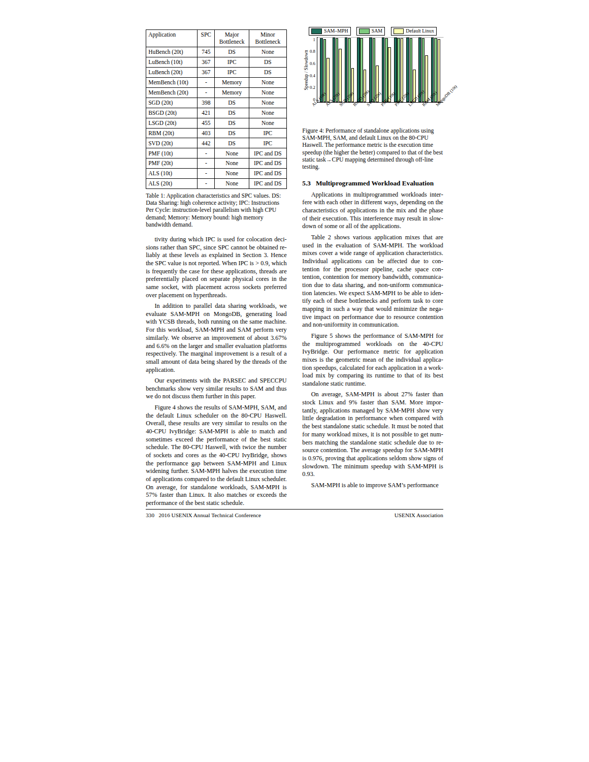| Application | SPC | Major Bottleneck | Minor Bottleneck |
| --- | --- | --- | --- |
| HuBench (20t) | 745 | DS | None |
| LuBench (10t) | 367 | IPC | DS |
| LuBench (20t) | 367 | IPC | DS |
| MemBench (10t) | - | Memory | None |
| MemBench (20t) | - | Memory | None |
| SGD (20t) | 398 | DS | None |
| BSGD (20t) | 421 | DS | None |
| LSGD (20t) | 455 | DS | None |
| RBM (20t) | 403 | DS | IPC |
| SVD (20t) | 442 | DS | IPC |
| PMF (10t) | - | None | IPC and DS |
| PMF (20t) | - | None | IPC and DS |
| ALS (10t) | - | None | IPC and DS |
| ALS (20t) | - | None | IPC and DS |
Table 1: Application characteristics and SPC values. DS: Data Sharing: high coherence activity; IPC: Instructions Per Cycle: instruction-level parallelism with high CPU demand; Memory: Memory bound: high memory bandwidth demand.
tivity during which IPC is used for colocation decisions rather than SPC, since SPC cannot be obtained reliably at these levels as explained in Section 3. Hence the SPC value is not reported. When IPC is > 0.9, which is frequently the case for these applications, threads are preferentially placed on separate physical cores in the same socket, with placement across sockets preferred over placement on hyperthreads.
In addition to parallel data sharing workloads, we evaluate SAM-MPH on MongoDB, generating load with YCSB threads, both running on the same machine. For this workload, SAM-MPH and SAM perform very similarly. We observe an improvement of about 3.67% and 6.6% on the larger and smaller evaluation platforms respectively. The marginal improvement is a result of a small amount of data being shared by the threads of the application.
Our experiments with the PARSEC and SPECCPU benchmarks show very similar results to SAM and thus we do not discuss them further in this paper.
Figure 4 shows the results of SAM-MPH, SAM, and the default Linux scheduler on the 80-CPU Haswell. Overall, these results are very similar to results on the 40-CPU IvyBridge: SAM-MPH is able to match and sometimes exceed the performance of the best static schedule. The 80-CPU Haswell, with twice the number of sockets and cores as the 40-CPU IvyBridge, shows the performance gap between SAM-MPH and Linux widening further. SAM-MPH halves the execution time of applications compared to the default Linux scheduler. On average, for standalone workloads, SAM-MPH is 57% faster than Linux. It also matches or exceeds the performance of the best static schedule.
SAM–MPH
SAM
Default Linux
Speedup / Slowdown
1
0.8
0.6
0.4
0.2
0
ALS (10t) ALS (20t) SGD (20t) BSGD (20t) SVD (20t) PMF (10t) PMF (20t) LSGD (20t) RBM (20t) MongoDB (10t)
Figure 4: Performance of standalone applications using SAM-MPH, SAM, and default Linux on the 80-CPU Haswell. The performance metric is the execution time speedup (the higher the better) compared to that of the best static task→CPU mapping determined through off-line testing.
5.3 Multiprogrammed Workload Evaluation
Applications in multiprogrammed workloads interfere with each other in different ways, depending on the characteristics of applications in the mix and the phase of their execution. This interference may result in slowdown of some or all of the applications.
Table 2 shows various application mixes that are used in the evaluation of SAM-MPH. The workload mixes cover a wide range of application characteristics. Individual applications can be affected due to contention for the processor pipeline, cache space contention, contention for memory bandwidth, communication due to data sharing, and non-uniform communication latencies. We expect SAM-MPH to be able to identify each of these bottlenecks and perform task to core mapping in such a way that would minimize the negative impact on performance due to resource contention and non-uniformity in communication.
Figure 5 shows the performance of SAM-MPH for the multiprogrammed workloads on the 40-CPU IvyBridge. Our performance metric for application mixes is the geometric mean of the individual application speedups, calculated for each application in a workload mix by comparing its runtime to that of its best standalone static runtime.
On average, SAM-MPH is about 27% faster than stock Linux and 9% faster than SAM. More importantly, applications managed by SAM-MPH show very little degradation in performance when compared with the best standalone static schedule. It must be noted that for many workload mixes, it is not possible to get numbers matching the standalone static schedule due to resource contention. The average speedup for SAM-MPH is 0.976, proving that applications seldom show signs of slowdown. The minimum speedup with SAM-MPH is 0.93.
SAM-MPH is able to improve SAM’s performance
330 2016 USENIX Annual Technical Conference
USENIX Association